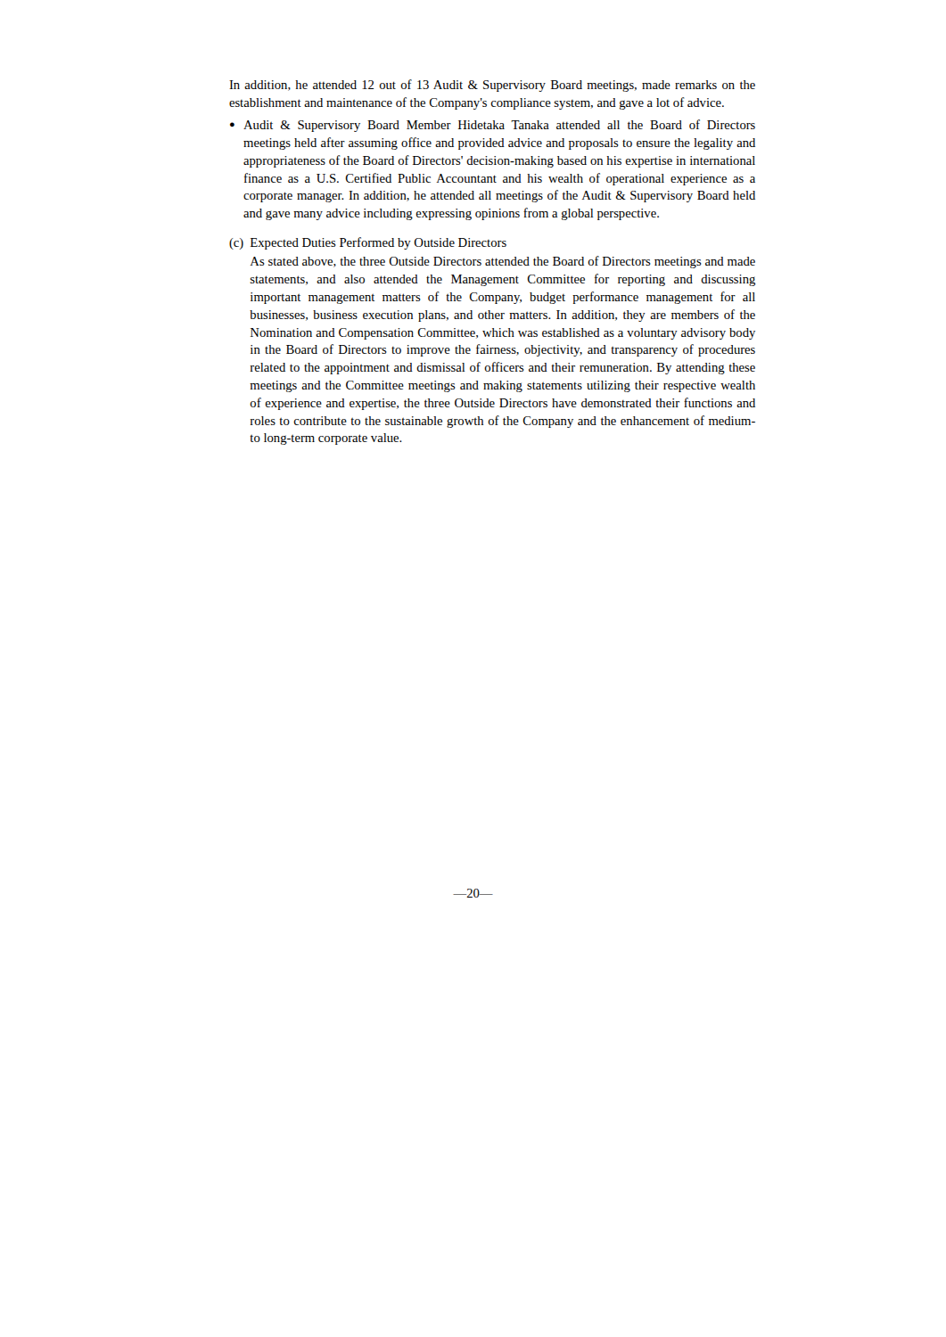In addition, he attended 12 out of 13 Audit & Supervisory Board meetings, made remarks on the establishment and maintenance of the Company's compliance system, and gave a lot of advice.
Audit & Supervisory Board Member Hidetaka Tanaka attended all the Board of Directors meetings held after assuming office and provided advice and proposals to ensure the legality and appropriateness of the Board of Directors' decision-making based on his expertise in international finance as a U.S. Certified Public Accountant and his wealth of operational experience as a corporate manager. In addition, he attended all meetings of the Audit & Supervisory Board held and gave many advice including expressing opinions from a global perspective.
(c) Expected Duties Performed by Outside Directors
As stated above, the three Outside Directors attended the Board of Directors meetings and made statements, and also attended the Management Committee for reporting and discussing important management matters of the Company, budget performance management for all businesses, business execution plans, and other matters. In addition, they are members of the Nomination and Compensation Committee, which was established as a voluntary advisory body in the Board of Directors to improve the fairness, objectivity, and transparency of procedures related to the appointment and dismissal of officers and their remuneration. By attending these meetings and the Committee meetings and making statements utilizing their respective wealth of experience and expertise, the three Outside Directors have demonstrated their functions and roles to contribute to the sustainable growth of the Company and the enhancement of medium- to long-term corporate value.
—20—